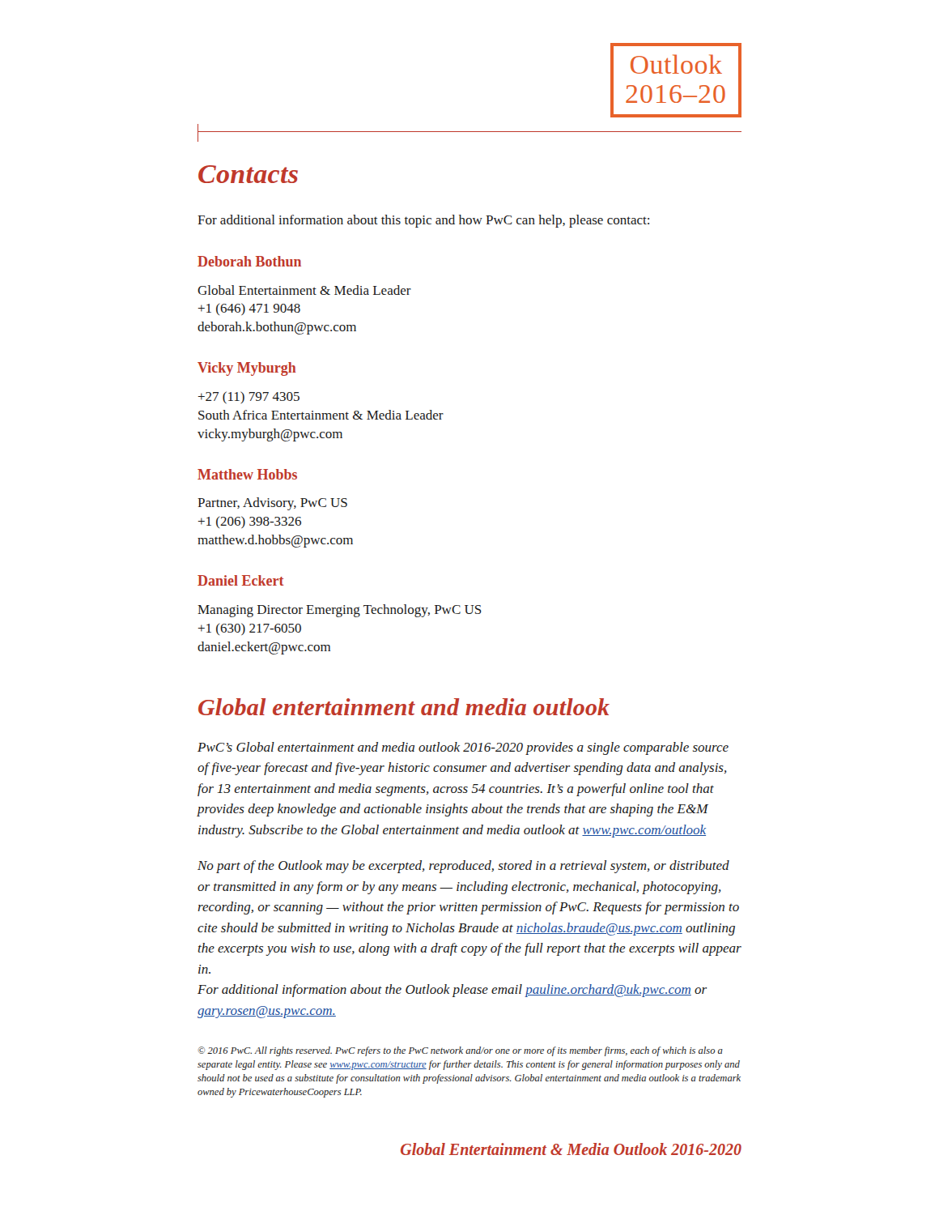Outlook 2016–20
Contacts
For additional information about this topic and how PwC can help, please contact:
Deborah Bothun
Global Entertainment & Media Leader
+1 (646) 471 9048
deborah.k.bothun@pwc.com
Vicky Myburgh
+27 (11) 797 4305
South Africa Entertainment & Media Leader
vicky.myburgh@pwc.com
Matthew Hobbs
Partner, Advisory, PwC US
+1 (206) 398-3326
matthew.d.hobbs@pwc.com
Daniel Eckert
Managing Director Emerging Technology, PwC US
+1 (630) 217-6050
daniel.eckert@pwc.com
Global entertainment and media outlook
PwC’s Global entertainment and media outlook 2016-2020 provides a single comparable source of five-year forecast and five-year historic consumer and advertiser spending data and analysis, for 13 entertainment and media segments, across 54 countries. It’s a powerful online tool that provides deep knowledge and actionable insights about the trends that are shaping the E&M industry. Subscribe to the Global entertainment and media outlook at www.pwc.com/outlook
No part of the Outlook may be excerpted, reproduced, stored in a retrieval system, or distributed or transmitted in any form or by any means — including electronic, mechanical, photocopying, recording, or scanning — without the prior written permission of PwC. Requests for permission to cite should be submitted in writing to Nicholas Braude at nicholas.braude@us.pwc.com outlining the excerpts you wish to use, along with a draft copy of the full report that the excerpts will appear in.
For additional information about the Outlook please email pauline.orchard@uk.pwc.com or gary.rosen@us.pwc.com.
© 2016 PwC. All rights reserved. PwC refers to the PwC network and/or one or more of its member firms, each of which is also a separate legal entity. Please see www.pwc.com/structure for further details. This content is for general information purposes only and should not be used as a substitute for consultation with professional advisors. Global entertainment and media outlook is a trademark owned by PricewaterhouseCoopers LLP.
Global Entertainment & Media Outlook 2016-2020